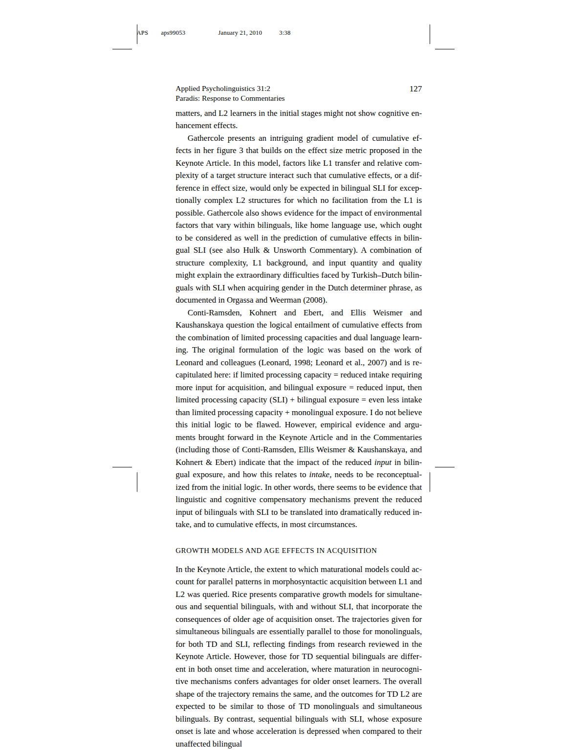APS aps99053 January 21, 20103:38
Applied Psycholinguistics 31:2
Paradis: Response to Commentaries 127
matters, and L2 learners in the initial stages might not show cognitive enhancement effects.
Gathercole presents an intriguing gradient model of cumulative effects in her figure 3 that builds on the effect size metric proposed in the Keynote Article. In this model, factors like L1 transfer and relative complexity of a target structure interact such that cumulative effects, or a difference in effect size, would only be expected in bilingual SLI for exceptionally complex L2 structures for which no facilitation from the L1 is possible. Gathercole also shows evidence for the impact of environmental factors that vary within bilinguals, like home language use, which ought to be considered as well in the prediction of cumulative effects in bilingual SLI (see also Hulk & Unsworth Commentary). A combination of structure complexity, L1 background, and input quantity and quality might explain the extraordinary difficulties faced by Turkish–Dutch bilinguals with SLI when acquiring gender in the Dutch determiner phrase, as documented in Orgassa and Weerman (2008).
Conti-Ramsden, Kohnert and Ebert, and Ellis Weismer and Kaushanskaya question the logical entailment of cumulative effects from the combination of limited processing capacities and dual language learning. The original formulation of the logic was based on the work of Leonard and colleagues (Leonard, 1998; Leonard et al., 2007) and is recapitulated here: if limited processing capacity = reduced intake requiring more input for acquisition, and bilingual exposure = reduced input, then limited processing capacity (SLI) + bilingual exposure = even less intake than limited processing capacity + monolingual exposure. I do not believe this initial logic to be flawed. However, empirical evidence and arguments brought forward in the Keynote Article and in the Commentaries (including those of Conti-Ramsden, Ellis Weismer & Kaushanskaya, and Kohnert & Ebert) indicate that the impact of the reduced input in bilingual exposure, and how this relates to intake, needs to be reconceptualized from the initial logic. In other words, there seems to be evidence that linguistic and cognitive compensatory mechanisms prevent the reduced input of bilinguals with SLI to be translated into dramatically reduced intake, and to cumulative effects, in most circumstances.
Growth models and age effects in acquisition
In the Keynote Article, the extent to which maturational models could account for parallel patterns in morphosyntactic acquisition between L1 and L2 was queried. Rice presents comparative growth models for simultaneous and sequential bilinguals, with and without SLI, that incorporate the consequences of older age of acquisition onset. The trajectories given for simultaneous bilinguals are essentially parallel to those for monolinguals, for both TD and SLI, reflecting findings from research reviewed in the Keynote Article. However, those for TD sequential bilinguals are different in both onset time and acceleration, where maturation in neurocognitive mechanisms confers advantages for older onset learners. The overall shape of the trajectory remains the same, and the outcomes for TD L2 are expected to be similar to those of TD monolinguals and simultaneous bilinguals. By contrast, sequential bilinguals with SLI, whose exposure onset is late and whose acceleration is depressed when compared to their unaffected bilingual